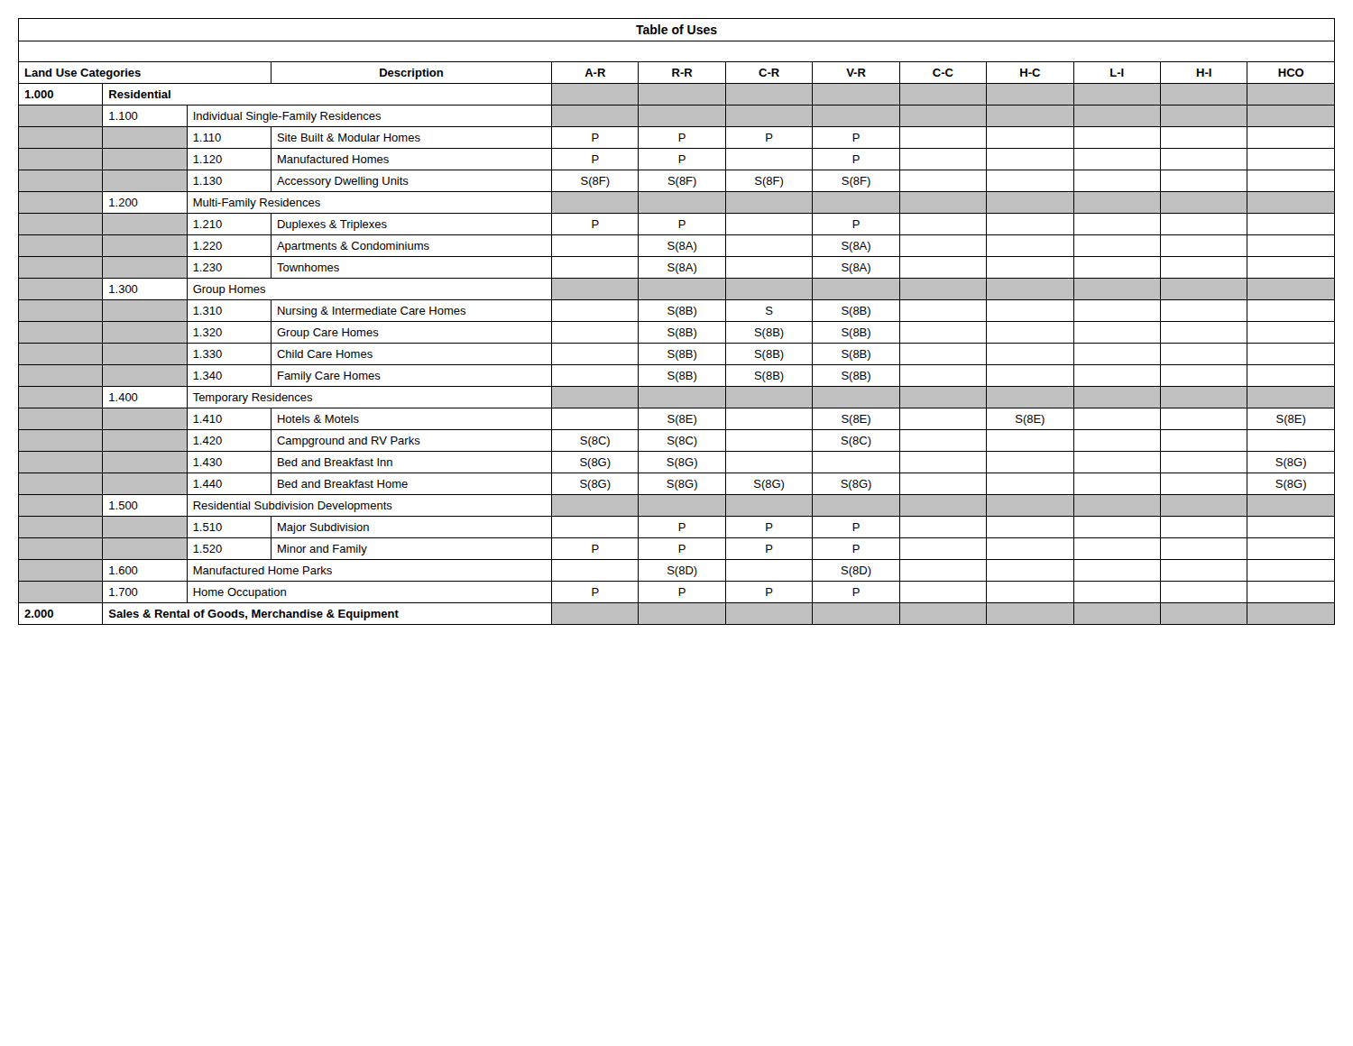| Table of Uses |
| Land Use Categories | Description | A-R | R-R | C-R | V-R | C-C | H-C | L-I | H-I | HCO |
| 1.000 | Residential | | | | | | | | | |
| | 1.100 | Individual Single-Family Residences | | | | | | | | | |
| | | 1.110 | Site Built & Modular Homes | P | P | P | P | | | | | |
| | | 1.120 | Manufactured Homes | P | P | | P | | | | | |
| | | 1.130 | Accessory Dwelling Units | S(8F) | S(8F) | S(8F) | S(8F) | | | | | |
| | 1.200 | Multi-Family Residences | | | | | | | | | |
| | | 1.210 | Duplexes & Triplexes | P | P | | P | | | | | |
| | | 1.220 | Apartments & Condominiums | | S(8A) | | S(8A) | | | | | |
| | | 1.230 | Townhomes | | S(8A) | | S(8A) | | | | | |
| | 1.300 | Group Homes | | | | | | | | | |
| | | 1.310 | Nursing & Intermediate Care Homes | | S(8B) | S | S(8B) | | | | | |
| | | 1.320 | Group Care Homes | | S(8B) | S(8B) | S(8B) | | | | | |
| | | 1.330 | Child Care Homes | | S(8B) | S(8B) | S(8B) | | | | | |
| | | 1.340 | Family Care Homes | | S(8B) | S(8B) | S(8B) | | | | | |
| | 1.400 | Temporary Residences | | | | | | | | | |
| | | 1.410 | Hotels & Motels | | S(8E) | | S(8E) | | S(8E) | | | S(8E) |
| | | 1.420 | Campground and RV Parks | S(8C) | S(8C) | | S(8C) | | | | | |
| | | 1.430 | Bed and Breakfast Inn | S(8G) | S(8G) | | | | | | | S(8G) |
| | | 1.440 | Bed and Breakfast Home | S(8G) | S(8G) | S(8G) | S(8G) | | | | | S(8G) |
| | 1.500 | Residential Subdivision Developments | | | | | | | | | |
| | | 1.510 | Major Subdivision | | P | P | P | | | | | |
| | | 1.520 | Minor and Family | P | P | P | P | | | | | |
| | 1.600 | Manufactured Home Parks | | S(8D) | | S(8D) | | | | | |
| | 1.700 | Home Occupation | P | P | P | P | | | | | |
| 2.000 | Sales & Rental of Goods, Merchandise & Equipment | | | | | | | | | |